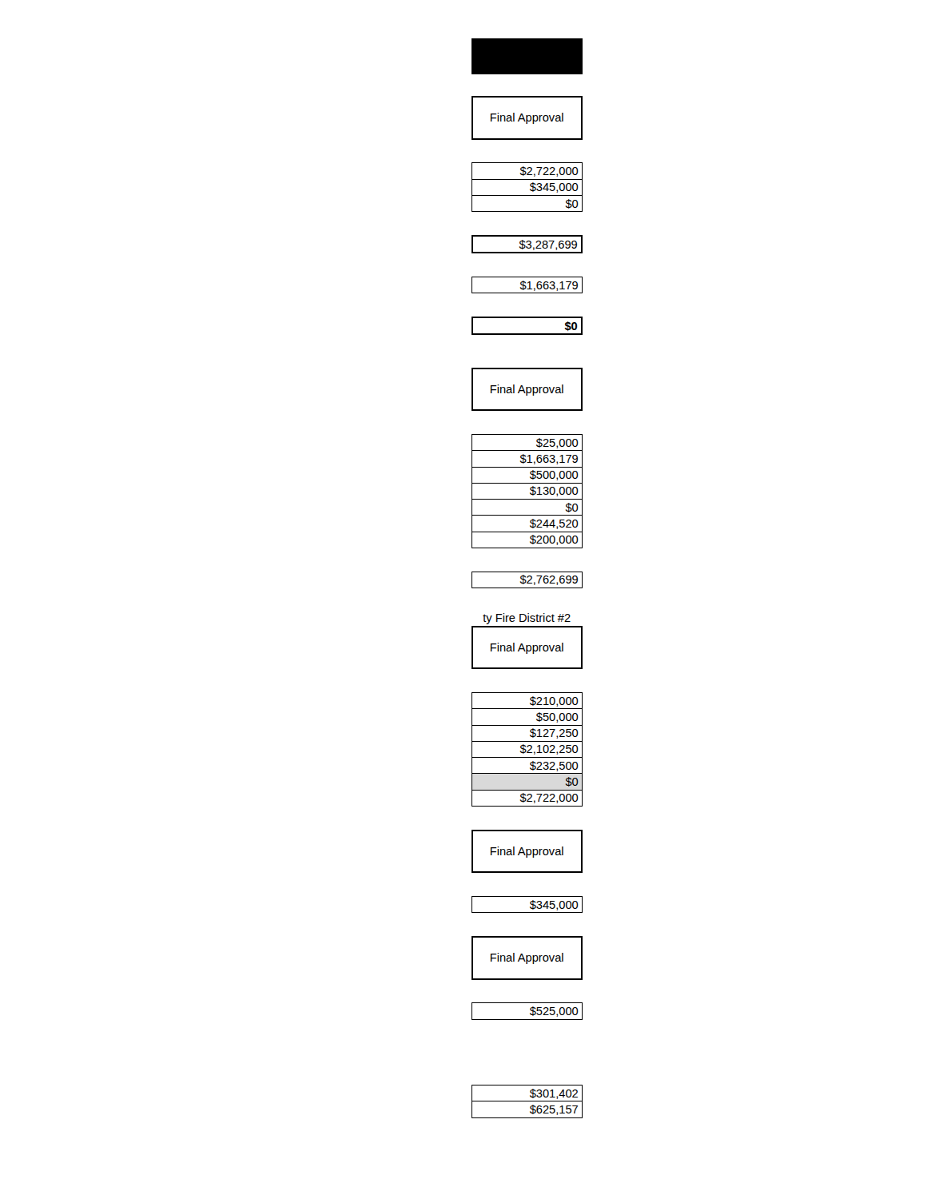Final Approval
| $2,722,000 |
| $345,000 |
| $0 |
| $3,287,699 |
| $1,663,179 |
| $0 |
Final Approval
| $25,000 |
| $1,663,179 |
| $500,000 |
| $130,000 |
| $0 |
| $244,520 |
| $200,000 |
| $2,762,699 |
ty Fire District #2
Final Approval
| $210,000 |
| $50,000 |
| $127,250 |
| $2,102,250 |
| $232,500 |
| $0 |
| $2,722,000 |
Final Approval
| $345,000 |
Final Approval
| $525,000 |
| $301,402 |
| $625,157 |